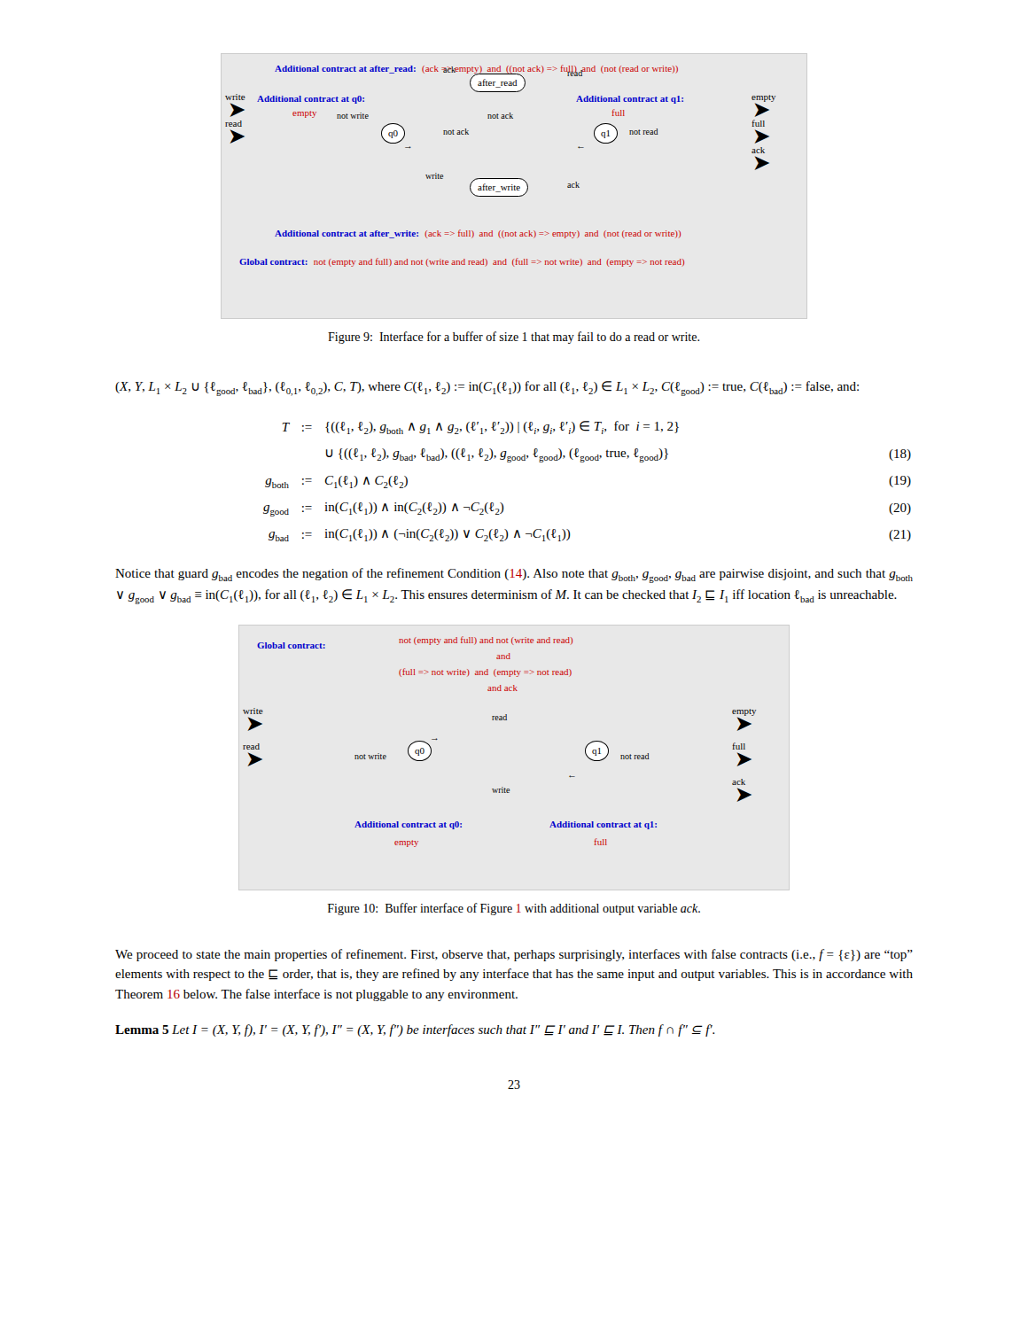Additional contract at after_read: (ack => empty) and ((not ack) => full) and (not (read or write))
Additional contract at q0:
empty
Additional contract at q1:
full
➤
write
➤
read
➤
empty
➤
full
➤
ack
q0
q1
after_read
after_write
ack
read
not ack
not ack
not write
not read
write
ack
→
←
Additional contract at after_write: (ack => full) and ((not ack) => empty) and (not (read or write))
Global contract: not (empty and full) and not (write and read) and (full => not write) and (empty => not read)
Figure 9: Interface for a buffer of size 1 that may fail to do a read or write.
(X, Y, L1 × L2 ∪ {ℓgood, ℓbad}, (ℓ0,1, ℓ0,2), C, T), where C(ℓ1, ℓ2) := in(C1(ℓ1)) for all (ℓ1, ℓ2) ∈ L1 × L2, C(ℓgood) := true, C(ℓbad) := false, and:
| T | := | {((ℓ 1 , ℓ 2 ), g both ∧ g 1 ∧ g 2 , (ℓ′ 1 , ℓ′ 2 )) / (ℓ i , g i , ℓ′ i ) ∈ T i , for i = 1, 2} | |
| | | ∪ {((ℓ 1 , ℓ 2 ), g bad , ℓ bad ), ((ℓ 1 , ℓ 2 ), g good , ℓ good ), (ℓ good , true, ℓ good )} | (18) |
| g both | := | C 1 (ℓ 1 ) ∧ C 2 (ℓ 2 ) | (19) |
| g good | := | in( C 1 (ℓ 1 )) ∧ in( C 2 (ℓ 2 )) ∧ ¬ C 2 (ℓ 2 ) | (20) |
| g bad | := | in( C 1 (ℓ 1 )) ∧ (¬in( C 2 (ℓ 2 )) ∨ C 2 (ℓ 2 ) ∧ ¬ C 1 (ℓ 1 )) | (21) |
Notice that guard gbad encodes the negation of the refinement Condition (14). Also note that gboth, ggood, gbad are pairwise disjoint, and such that gboth ∨ ggood ∨ gbad ≡ in(C1(ℓ1)), for all (ℓ1, ℓ2) ∈ L1 × L2. This ensures determinism of M. It can be checked that I2 ⊑ I1 iff location ℓbad is unreachable.
Global contract:
not (empty and full) and not (write and read)
and
(full => not write) and (empty => not read)
and ack
➤
write
➤
read
➤
empty
➤
full
➤
ack
q0
q1
read
write
not write
not read
→
←
Additional contract at q0:
empty
Additional contract at q1:
full
Figure 10: Buffer interface of Figure 1 with additional output variable ack.
We proceed to state the main properties of refinement. First, observe that, perhaps surprisingly, interfaces with false contracts (i.e., f = {ε}) are “top” elements with respect to the ⊑ order, that is, they are refined by any interface that has the same input and output variables. This is in accordance with Theorem 16 below. The false interface is not pluggable to any environment.
Lemma 5 Let I = (X, Y, f), I′ = (X, Y, f′), I″ = (X, Y, f″) be interfaces such that I″ ⊑ I′ and I′ ⊑ I. Then f ∩ f″ ⊆ f′.
23